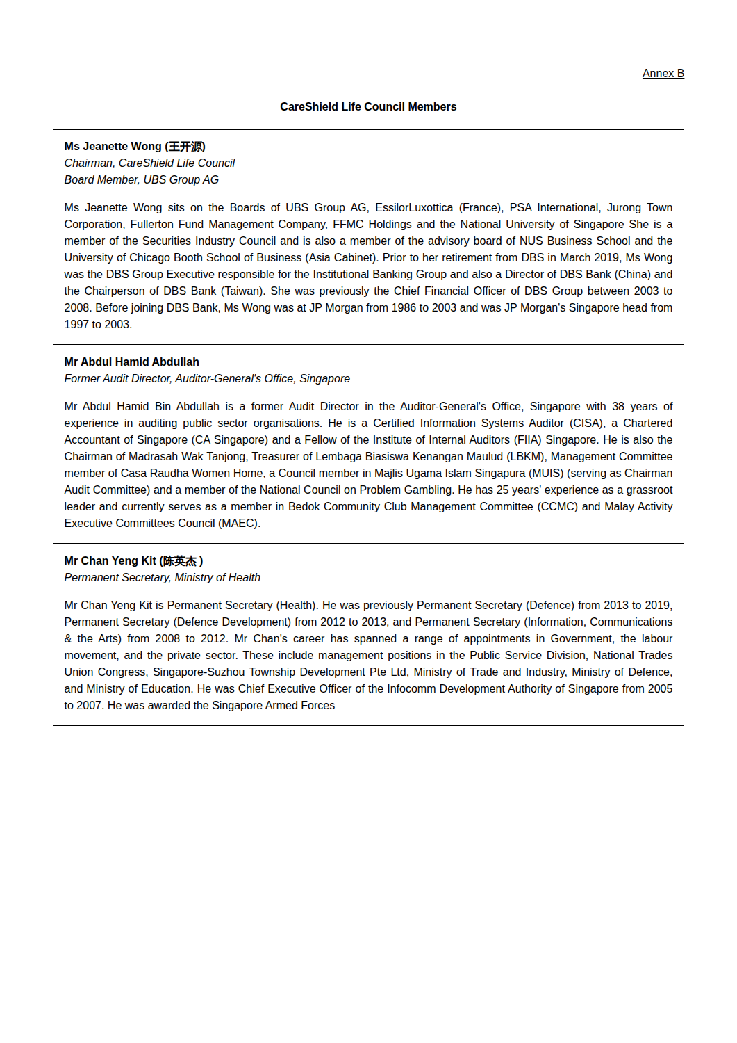Annex B
CareShield Life Council Members
Ms Jeanette Wong (王开源)
Chairman, CareShield Life Council
Board Member, UBS Group AG
Ms Jeanette Wong sits on the Boards of UBS Group AG, EssilorLuxottica (France), PSA International, Jurong Town Corporation, Fullerton Fund Management Company, FFMC Holdings and the National University of Singapore She is a member of the Securities Industry Council and is also a member of the advisory board of NUS Business School and the University of Chicago Booth School of Business (Asia Cabinet). Prior to her retirement from DBS in March 2019, Ms Wong was the DBS Group Executive responsible for the Institutional Banking Group and also a Director of DBS Bank (China) and the Chairperson of DBS Bank (Taiwan). She was previously the Chief Financial Officer of DBS Group between 2003 to 2008. Before joining DBS Bank, Ms Wong was at JP Morgan from 1986 to 2003 and was JP Morgan's Singapore head from 1997 to 2003.
Mr Abdul Hamid Abdullah
Former Audit Director, Auditor-General's Office, Singapore
Mr Abdul Hamid Bin Abdullah is a former Audit Director in the Auditor-General's Office, Singapore with 38 years of experience in auditing public sector organisations. He is a Certified Information Systems Auditor (CISA), a Chartered Accountant of Singapore (CA Singapore) and a Fellow of the Institute of Internal Auditors (FIIA) Singapore. He is also the Chairman of Madrasah Wak Tanjong, Treasurer of Lembaga Biasiswa Kenangan Maulud (LBKM), Management Committee member of Casa Raudha Women Home, a Council member in Majlis Ugama Islam Singapura (MUIS) (serving as Chairman Audit Committee) and a member of the National Council on Problem Gambling. He has 25 years' experience as a grassroot leader and currently serves as a member in Bedok Community Club Management Committee (CCMC) and Malay Activity Executive Committees Council (MAEC).
Mr Chan Yeng Kit (陈英杰 )
Permanent Secretary, Ministry of Health
Mr Chan Yeng Kit is Permanent Secretary (Health). He was previously Permanent Secretary (Defence) from 2013 to 2019, Permanent Secretary (Defence Development) from 2012 to 2013, and Permanent Secretary (Information, Communications & the Arts) from 2008 to 2012. Mr Chan's career has spanned a range of appointments in Government, the labour movement, and the private sector. These include management positions in the Public Service Division, National Trades Union Congress, Singapore-Suzhou Township Development Pte Ltd, Ministry of Trade and Industry, Ministry of Defence, and Ministry of Education. He was Chief Executive Officer of the Infocomm Development Authority of Singapore from 2005 to 2007. He was awarded the Singapore Armed Forces